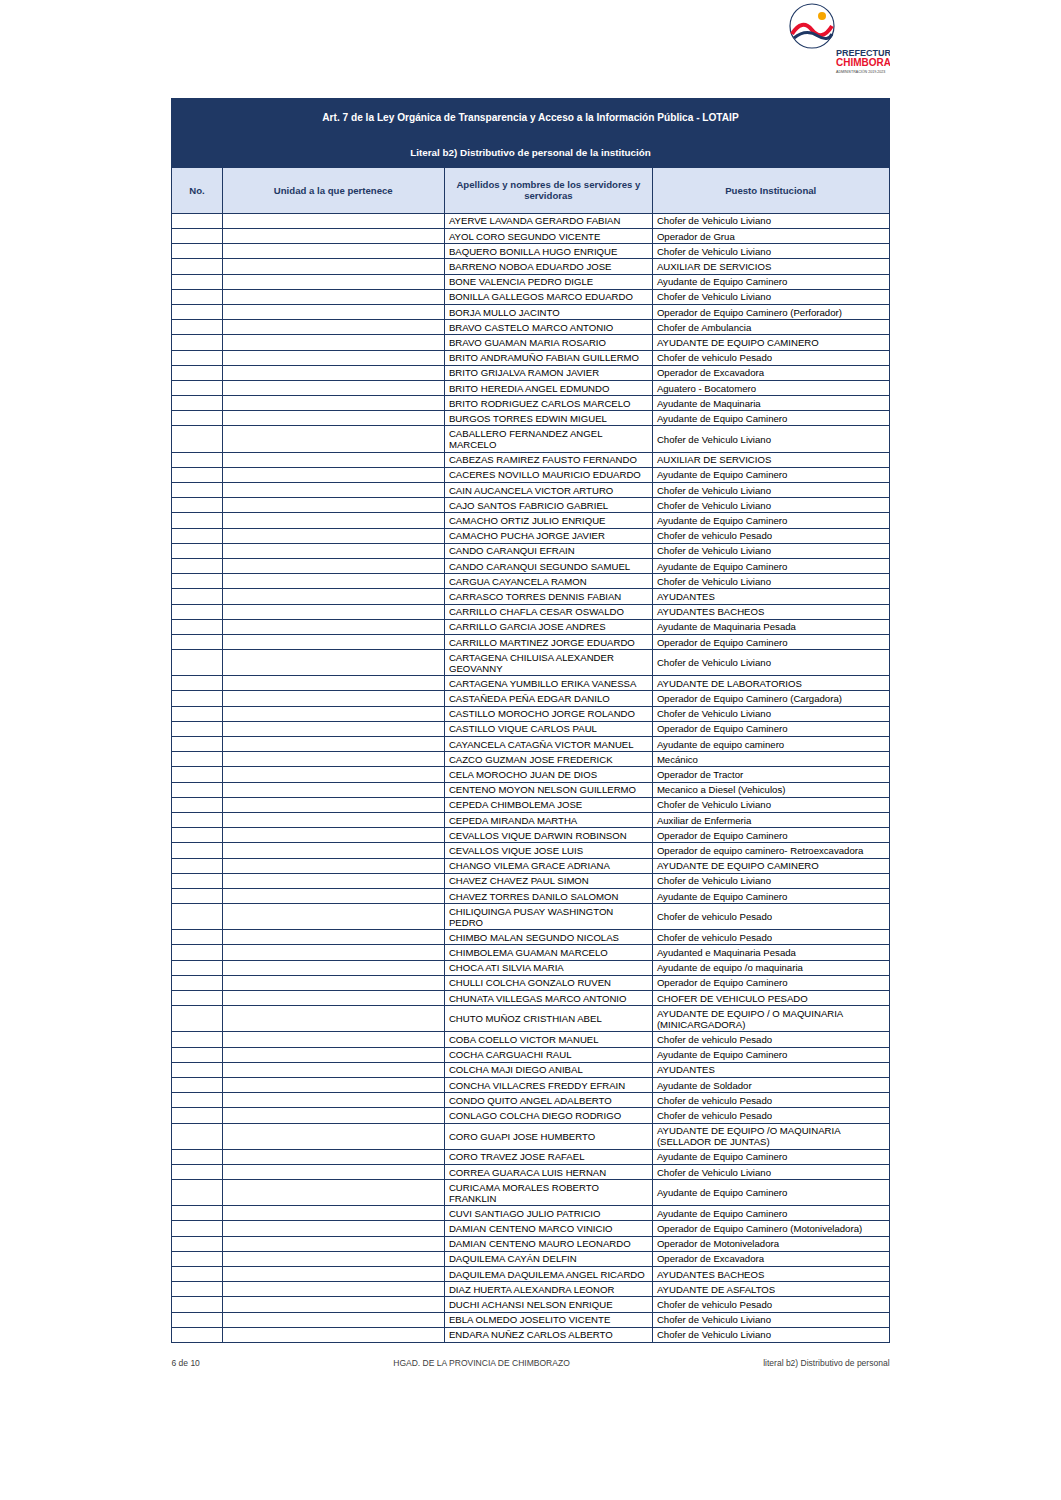PREFECTURA CHIMBORAZO ADMINISTRACIÓN 2019-2023
| Art. 7 de la Ley Orgánica de Transparencia y Acceso a la Información Pública - LOTAIP |
| Literal b2) Distributivo de personal de la institución |
| No. | Unidad a la que pertenece | Apellidos y nombres de los servidores y servidoras | Puesto Institucional |
| | | AYERVE LAVANDA GERARDO FABIAN | Chofer de Vehiculo Liviano |
| | | AYOL CORO SEGUNDO VICENTE | Operador de Grua |
| | | BAQUERO BONILLA HUGO ENRIQUE | Chofer de Vehiculo Liviano |
| | | BARRENO NOBOA EDUARDO JOSE | AUXILIAR DE SERVICIOS |
| | | BONE VALENCIA PEDRO DIGLE | Ayudante de Equipo Caminero |
| | | BONILLA GALLEGOS MARCO EDUARDO | Chofer de Vehiculo Liviano |
| | | BORJA MULLO JACINTO | Operador de Equipo Caminero (Perforador) |
| | | BRAVO CASTELO MARCO ANTONIO | Chofer de Ambulancia |
| | | BRAVO GUAMAN MARIA ROSARIO | AYUDANTE DE EQUIPO CAMINERO |
| | | BRITO ANDRAMUÑO FABIAN GUILLERMO | Chofer de vehiculo Pesado |
| | | BRITO GRIJALVA RAMON JAVIER | Operador de Excavadora |
| | | BRITO HEREDIA ANGEL EDMUNDO | Aguatero - Bocatomero |
| | | BRITO RODRIGUEZ CARLOS MARCELO | Ayudante de Maquinaria |
| | | BURGOS TORRES EDWIN MIGUEL | Ayudante de Equipo Caminero |
| | | CABALLERO FERNANDEZ ANGEL MARCELO | Chofer de Vehiculo Liviano |
| | | CABEZAS RAMIREZ FAUSTO FERNANDO | AUXILIAR DE SERVICIOS |
| | | CACERES NOVILLO MAURICIO EDUARDO | Ayudante de Equipo Caminero |
| | | CAIN AUCANCELA VICTOR ARTURO | Chofer de Vehiculo Liviano |
| | | CAJO SANTOS FABRICIO GABRIEL | Chofer de Vehiculo Liviano |
| | | CAMACHO ORTIZ JULIO ENRIQUE | Ayudante de Equipo Caminero |
| | | CAMACHO PUCHA JORGE JAVIER | Chofer de vehiculo Pesado |
| | | CANDO CARANQUI EFRAIN | Chofer de Vehiculo Liviano |
| | | CANDO CARANQUI SEGUNDO SAMUEL | Ayudante de Equipo Caminero |
| | | CARGUA CAYANCELA RAMON | Chofer de Vehiculo Liviano |
| | | CARRASCO TORRES DENNIS FABIAN | AYUDANTES |
| | | CARRILLO CHAFLA CESAR OSWALDO | AYUDANTES BACHEOS |
| | | CARRILLO GARCIA JOSE ANDRES | Ayudante de Maquinaria Pesada |
| | | CARRILLO MARTINEZ JORGE EDUARDO | Operador de Equipo Caminero |
| | | CARTAGENA CHILUISA ALEXANDER GEOVANNY | Chofer de Vehiculo Liviano |
| | | CARTAGENA YUMBILLO ERIKA VANESSA | AYUDANTE DE LABORATORIOS |
| | | CASTAÑEDA PEÑA EDGAR DANILO | Operador de Equipo Caminero (Cargadora) |
| | | CASTILLO MOROCHO JORGE ROLANDO | Chofer de Vehiculo Liviano |
| | | CASTILLO VIQUE CARLOS PAUL | Operador de Equipo Caminero |
| | | CAYANCELA CATAGÑA VICTOR MANUEL | Ayudante de equipo caminero |
| | | CAZCO GUZMAN JOSE FREDERICK | Mecánico |
| | | CELA MOROCHO JUAN DE DIOS | Operador de Tractor |
| | | CENTENO MOYON NELSON GUILLERMO | Mecanico a Diesel (Vehiculos) |
| | | CEPEDA CHIMBOLEMA JOSE | Chofer de Vehiculo Liviano |
| | | CEPEDA MIRANDA MARTHA | Auxiliar de Enfermeria |
| | | CEVALLOS VIQUE DARWIN ROBINSON | Operador de Equipo Caminero |
| | | CEVALLOS VIQUE JOSE LUIS | Operador de equipo caminero- Retroexcavadora |
| | | CHANGO VILEMA GRACE ADRIANA | AYUDANTE DE EQUIPO CAMINERO |
| | | CHAVEZ CHAVEZ PAUL SIMON | Chofer de Vehiculo Liviano |
| | | CHAVEZ TORRES DANILO SALOMON | Ayudante de Equipo Caminero |
| | | CHILIQUINGA PUSAY WASHINGTON PEDRO | Chofer de vehiculo Pesado |
| | | CHIMBO MALAN SEGUNDO NICOLAS | Chofer de vehiculo Pesado |
| | | CHIMBOLEMA GUAMAN MARCELO | Ayudanted e Maquinaria Pesada |
| | | CHOCA ATI SILVIA MARIA | Ayudante de equipo /o maquinaria |
| | | CHULLI COLCHA GONZALO RUVEN | Operador de Equipo Caminero |
| | | CHUNATA VILLEGAS MARCO ANTONIO | CHOFER DE VEHICULO PESADO |
| | | CHUTO MUÑOZ CRISTHIAN ABEL | AYUDANTE DE EQUIPO / O MAQUINARIA (MINICARGADORA) |
| | | COBA COELLO VICTOR MANUEL | Chofer de vehiculo Pesado |
| | | COCHA CARGUACHI RAUL | Ayudante de Equipo Caminero |
| | | COLCHA MAJI DIEGO ANIBAL | AYUDANTES |
| | | CONCHA VILLACRES FREDDY EFRAIN | Ayudante de Soldador |
| | | CONDO QUITO ANGEL ADALBERTO | Chofer de vehiculo Pesado |
| | | CONLAGO COLCHA DIEGO RODRIGO | Chofer de vehiculo Pesado |
| | | CORO GUAPI JOSE HUMBERTO | AYUDANTE DE EQUIPO /O MAQUINARIA (SELLADOR DE JUNTAS) |
| | | CORO TRAVEZ JOSE RAFAEL | Ayudante de Equipo Caminero |
| | | CORREA GUARACA LUIS HERNAN | Chofer de Vehiculo Liviano |
| | | CURICAMA MORALES ROBERTO FRANKLIN | Ayudante de Equipo Caminero |
| | | CUVI SANTIAGO JULIO PATRICIO | Ayudante de Equipo Caminero |
| | | DAMIAN CENTENO MARCO VINICIO | Operador de Equipo Caminero (Motoniveladora) |
| | | DAMIAN CENTENO MAURO LEONARDO | Operador de Motoniveladora |
| | | DAQUILEMA CAYÁN DELFIN | Operador de Excavadora |
| | | DAQUILEMA DAQUILEMA ANGEL RICARDO | AYUDANTES BACHEOS |
| | | DIAZ HUERTA ALEXANDRA LEONOR | AYUDANTE DE ASFALTOS |
| | | DUCHI ACHANSI NELSON ENRIQUE | Chofer de vehiculo Pesado |
| | | EBLA OLMEDO JOSELITO VICENTE | Chofer de Vehiculo Liviano |
| | | ENDARA NUÑEZ CARLOS ALBERTO | Chofer de Vehiculo Liviano |
6 de 10
HGAD. DE LA PROVINCIA DE CHIMBORAZO
literal b2) Distributivo de personal